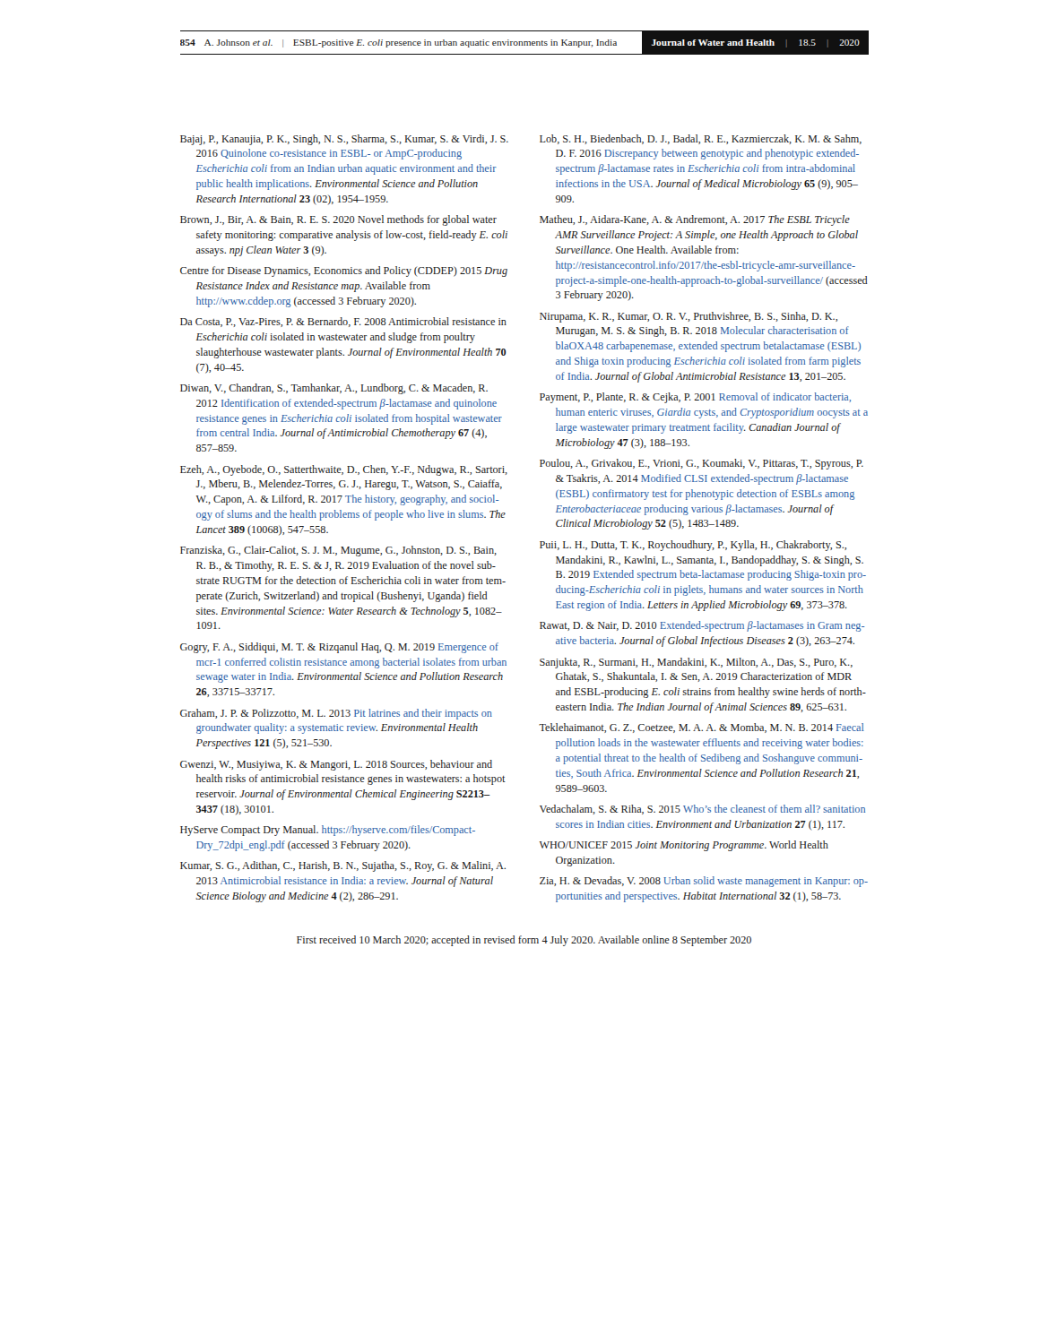854 A. Johnson et al. | ESBL-positive E. coli presence in urban aquatic environments in Kanpur, India
Journal of Water and Health | 18.5 | 2020
Bajaj, P., Kanaujia, P. K., Singh, N. S., Sharma, S., Kumar, S. & Virdi, J. S. 2016 Quinolone co-resistance in ESBL- or AmpC-producing Escherichia coli from an Indian urban aquatic environment and their public health implications. Environmental Science and Pollution Research International 23 (02), 1954–1959.
Brown, J., Bir, A. & Bain, R. E. S. 2020 Novel methods for global water safety monitoring: comparative analysis of low-cost, field-ready E. coli assays. npj Clean Water 3 (9).
Centre for Disease Dynamics, Economics and Policy (CDDEP) 2015 Drug Resistance Index and Resistance map. Available from http://www.cddep.org (accessed 3 February 2020).
Da Costa, P., Vaz-Pires, P. & Bernardo, F. 2008 Antimicrobial resistance in Escherichia coli isolated in wastewater and sludge from poultry slaughterhouse wastewater plants. Journal of Environmental Health 70 (7), 40–45.
Diwan, V., Chandran, S., Tamhankar, A., Lundborg, C. & Macaden, R. 2012 Identification of extended-spectrum β-lactamase and quinolone resistance genes in Escherichia coli isolated from hospital wastewater from central India. Journal of Antimicrobial Chemotherapy 67 (4), 857–859.
Ezeh, A., Oyebode, O., Satterthwaite, D., Chen, Y.-F., Ndugwa, R., Sartori, J., Mberu, B., Melendez-Torres, G. J., Haregu, T., Watson, S., Caiaffa, W., Capon, A. & Lilford, R. 2017 The history, geography, and sociology of slums and the health problems of people who live in slums. The Lancet 389 (10068), 547–558.
Franziska, G., Clair-Caliot, S. J. M., Mugume, G., Johnston, D. S., Bain, R. B., & Timothy, R. E. S. & J, R. 2019 Evaluation of the novel substrate RUGTM for the detection of Escherichia coli in water from temperate (Zurich, Switzerland) and tropical (Bushenyi, Uganda) field sites. Environmental Science: Water Research & Technology 5, 1082–1091.
Gogry, F. A., Siddiqui, M. T. & Rizqanul Haq, Q. M. 2019 Emergence of mcr-1 conferred colistin resistance among bacterial isolates from urban sewage water in India. Environmental Science and Pollution Research 26, 33715–33717.
Graham, J. P. & Polizzotto, M. L. 2013 Pit latrines and their impacts on groundwater quality: a systematic review. Environmental Health Perspectives 121 (5), 521–530.
Gwenzi, W., Musiyiwa, K. & Mangori, L. 2018 Sources, behaviour and health risks of antimicrobial resistance genes in wastewaters: a hotspot reservoir. Journal of Environmental Chemical Engineering S2213–3437 (18), 30101.
HyServe Compact Dry Manual. https://hyserve.com/files/Compact-Dry_72dpi_engl.pdf (accessed 3 February 2020).
Kumar, S. G., Adithan, C., Harish, B. N., Sujatha, S., Roy, G. & Malini, A. 2013 Antimicrobial resistance in India: a review. Journal of Natural Science Biology and Medicine 4 (2), 286–291.
Lob, S. H., Biedenbach, D. J., Badal, R. E., Kazmierczak, K. M. & Sahm, D. F. 2016 Discrepancy between genotypic and phenotypic extended-spectrum β-lactamase rates in Escherichia coli from intra-abdominal infections in the USA. Journal of Medical Microbiology 65 (9), 905–909.
Matheu, J., Aidara-Kane, A. & Andremont, A. 2017 The ESBL Tricycle AMR Surveillance Project: A Simple, one Health Approach to Global Surveillance. One Health. Available from: http://resistancecontrol.info/2017/the-esbl-tricycle-amr-surveillance-project-a-simple-one-health-approach-to-global-surveillance/ (accessed 3 February 2020).
Nirupama, K. R., Kumar, O. R. V., Pruthvishree, B. S., Sinha, D. K., Murugan, M. S. & Singh, B. R. 2018 Molecular characterisation of blaOXA48 carbapenemase, extended spectrum betalactamase (ESBL) and Shiga toxin producing Escherichia coli isolated from farm piglets of India. Journal of Global Antimicrobial Resistance 13, 201–205.
Payment, P., Plante, R. & Cejka, P. 2001 Removal of indicator bacteria, human enteric viruses, Giardia cysts, and Cryptosporidium oocysts at a large wastewater primary treatment facility. Canadian Journal of Microbiology 47 (3), 188–193.
Poulou, A., Grivakou, E., Vrioni, G., Koumaki, V., Pittaras, T., Spyrous, P. & Tsakris, A. 2014 Modified CLSI extended-spectrum β-lactamase (ESBL) confirmatory test for phenotypic detection of ESBLs among Enterobacteriaceae producing various β-lactamases. Journal of Clinical Microbiology 52 (5), 1483–1489.
Puii, L. H., Dutta, T. K., Roychoudhury, P., Kylla, H., Chakraborty, S., Mandakini, R., Kawlni, L., Samanta, I., Bandopaddhay, S. & Singh, S. B. 2019 Extended spectrum beta-lactamase producing Shiga-toxin producing-Escherichia coli in piglets, humans and water sources in North East region of India. Letters in Applied Microbiology 69, 373–378.
Rawat, D. & Nair, D. 2010 Extended-spectrum β-lactamases in Gram negative bacteria. Journal of Global Infectious Diseases 2 (3), 263–274.
Sanjukta, R., Surmani, H., Mandakini, K., Milton, A., Das, S., Puro, K., Ghatak, S., Shakuntala, I. & Sen, A. 2019 Characterization of MDR and ESBL-producing E. coli strains from healthy swine herds of north-eastern India. The Indian Journal of Animal Sciences 89, 625–631.
Teklehaimanot, G. Z., Coetzee, M. A. A. & Momba, M. N. B. 2014 Faecal pollution loads in the wastewater effluents and receiving water bodies: a potential threat to the health of Sedibeng and Soshanguve communities, South Africa. Environmental Science and Pollution Research 21, 9589–9603.
Vedachalam, S. & Riha, S. 2015 Who’s the cleanest of them all? sanitation scores in Indian cities. Environment and Urbanization 27 (1), 117.
WHO/UNICEF 2015 Joint Monitoring Programme. World Health Organization.
Zia, H. & Devadas, V. 2008 Urban solid waste management in Kanpur: opportunities and perspectives. Habitat International 32 (1), 58–73.
First received 10 March 2020; accepted in revised form 4 July 2020. Available online 8 September 2020